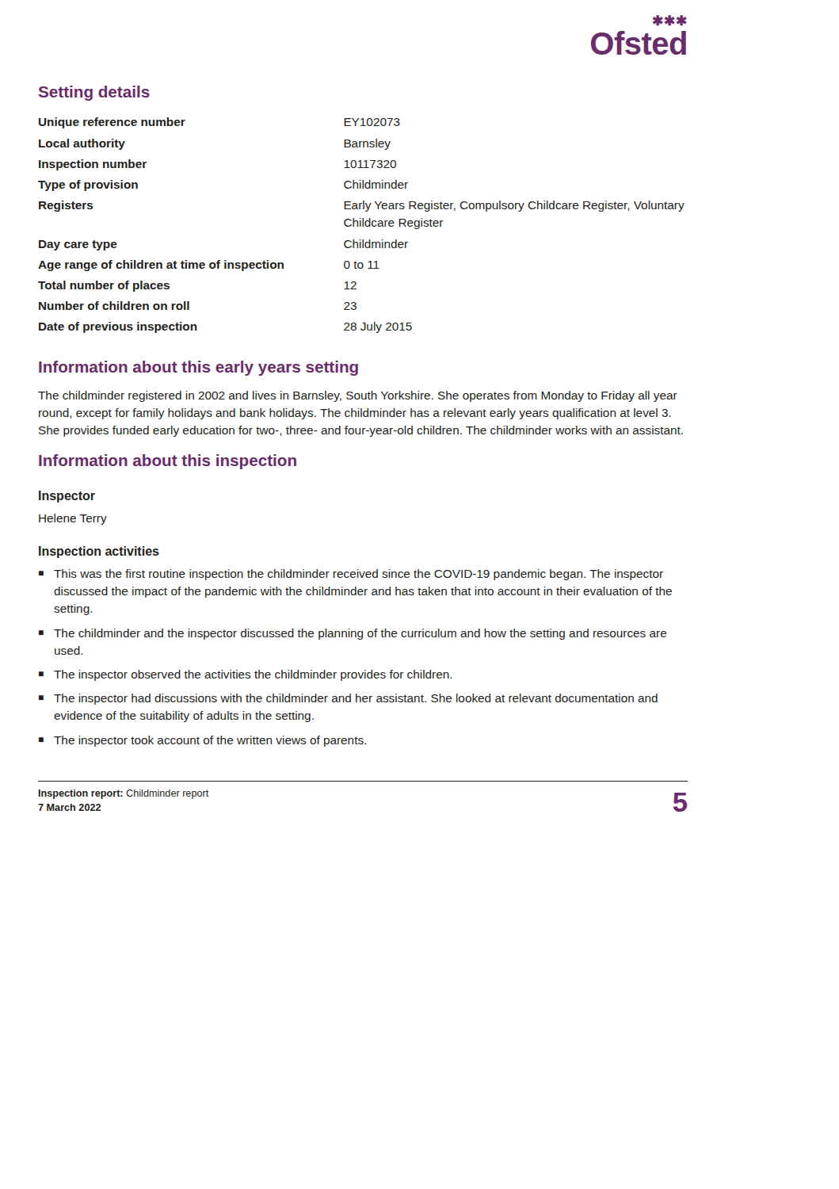✱✱✱
Ofsted
Setting details
| Unique reference number | EY102073 |
| Local authority | Barnsley |
| Inspection number | 10117320 |
| Type of provision | Childminder |
| Registers | Early Years Register, Compulsory Childcare Register, Voluntary Childcare Register |
| Day care type | Childminder |
| Age range of children at time of inspection | 0 to 11 |
| Total number of places | 12 |
| Number of children on roll | 23 |
| Date of previous inspection | 28 July 2015 |
Information about this early years setting
The childminder registered in 2002 and lives in Barnsley, South Yorkshire. She operates from Monday to Friday all year round, except for family holidays and bank holidays. The childminder has a relevant early years qualification at level 3. She provides funded early education for two-, three- and four-year-old children. The childminder works with an assistant.
Information about this inspection
Inspector
Helene Terry
Inspection activities
This was the first routine inspection the childminder received since the COVID-19 pandemic began. The inspector discussed the impact of the pandemic with the childminder and has taken that into account in their evaluation of the setting.
The childminder and the inspector discussed the planning of the curriculum and how the setting and resources are used.
The inspector observed the activities the childminder provides for children.
The inspector had discussions with the childminder and her assistant. She looked at relevant documentation and evidence of the suitability of adults in the setting.
The inspector took account of the written views of parents.
Inspection report: Childminder report
7 March 2022
5